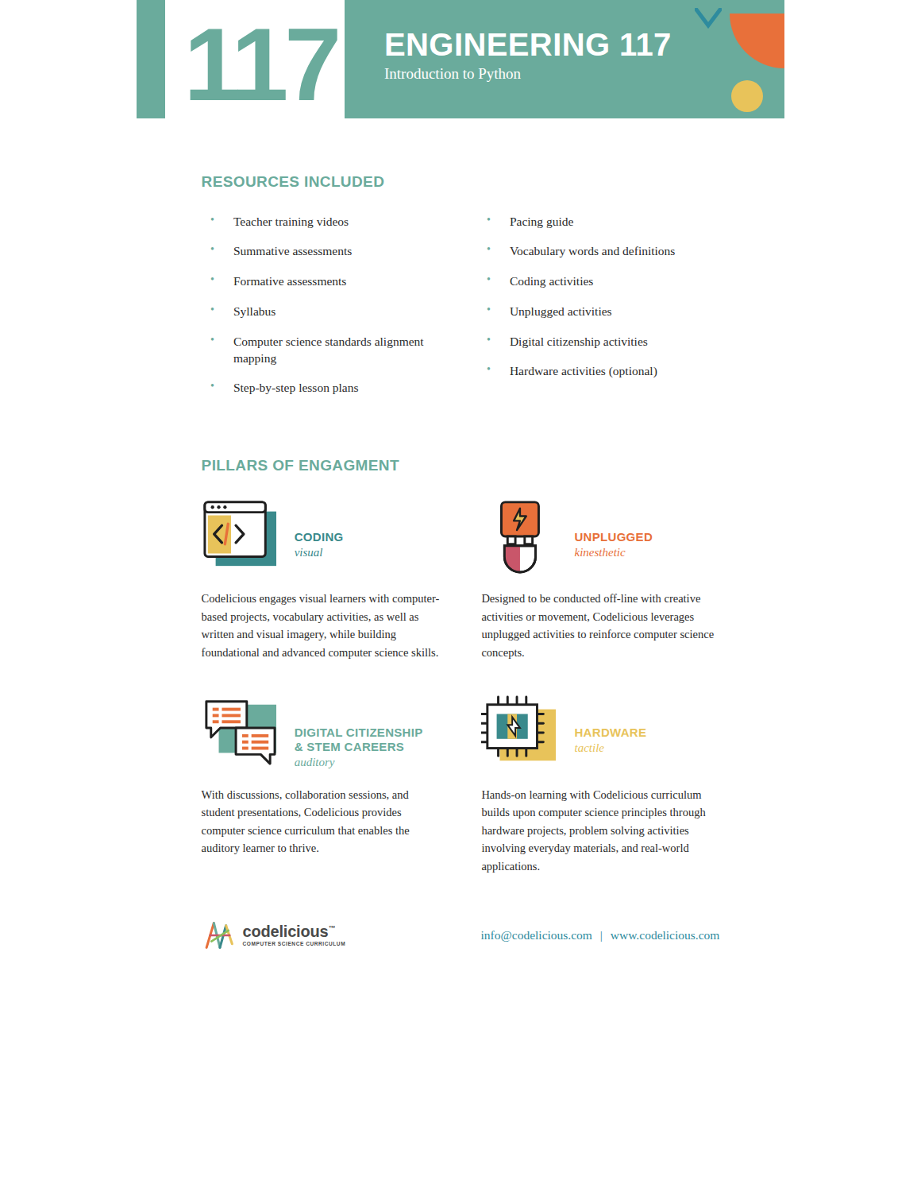117
ENGINEERING 117
Introduction to Python
RESOURCES INCLUDED
Teacher training videos
Summative assessments
Formative assessments
Syllabus
Computer science standards alignment mapping
Step-by-step lesson plans
Pacing guide
Vocabulary words and definitions
Coding activities
Unplugged activities
Digital citizenship activities
Hardware activities (optional)
PILLARS OF ENGAGMENT
CODING
visual
Codelicious engages visual learners with computer-based projects, vocabulary activities, as well as written and visual imagery, while building foundational and advanced computer science skills.
UNPLUGGED
kinesthetic
Designed to be conducted off-line with creative activities or movement, Codelicious leverages unplugged activities to reinforce computer science concepts.
DIGITAL CITIZENSHIP
& STEM CAREERS
auditory
With discussions, collaboration sessions, and student presentations, Codelicious provides computer science curriculum that enables the auditory learner to thrive.
HARDWARE
tactile
Hands-on learning with Codelicious curriculum builds upon computer science principles through hardware projects, problem solving activities involving everyday materials, and real-world applications.
codelicious™
COMPUTER SCIENCE CURRICULUM
info@codelicious.com | www.codelicious.com